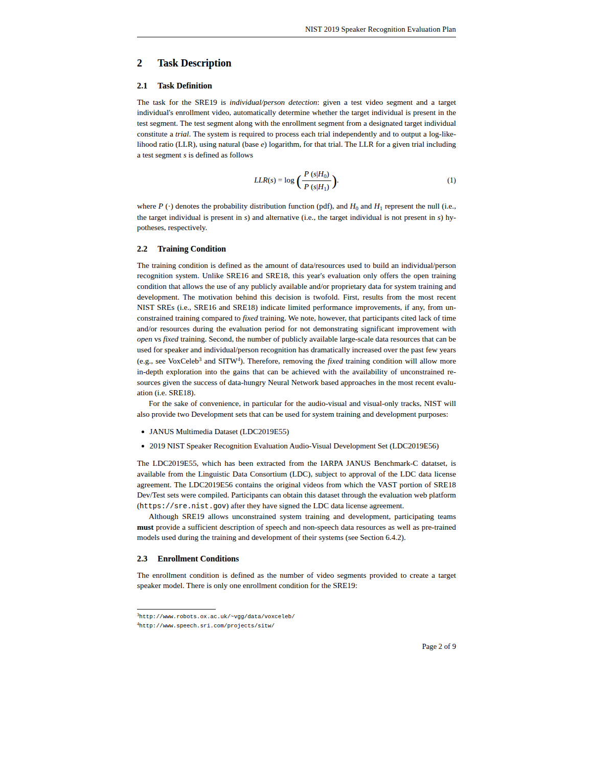NIST 2019 Speaker Recognition Evaluation Plan
2 Task Description
2.1 Task Definition
The task for the SRE19 is individual/person detection: given a test video segment and a target individual's enrollment video, automatically determine whether the target individual is present in the test segment. The test segment along with the enrollment segment from a designated target individual constitute a trial. The system is required to process each trial independently and to output a log-likelihood ratio (LLR), using natural (base e) logarithm, for that trial. The LLR for a given trial including a test segment s is defined as follows
LLR(s) = log (P (s|H0) P (s|H1)). (1)
where P (·) denotes the probability distribution function (pdf), and H0 and H1 represent the null (i.e., the target individual is present in s) and alternative (i.e., the target individual is not present in s) hypotheses, respectively.
2.2 Training Condition
The training condition is defined as the amount of data/resources used to build an individual/person recognition system. Unlike SRE16 and SRE18, this year's evaluation only offers the open training condition that allows the use of any publicly available and/or proprietary data for system training and development. The motivation behind this decision is twofold. First, results from the most recent NIST SREs (i.e., SRE16 and SRE18) indicate limited performance improvements, if any, from unconstrained training compared to fixed training. We note, however, that participants cited lack of time and/or resources during the evaluation period for not demonstrating significant improvement with open vs fixed training. Second, the number of publicly available large-scale data resources that can be used for speaker and individual/person recognition has dramatically increased over the past few years (e.g., see VoxCeleb3 and SITW4). Therefore, removing the fixed training condition will allow more in-depth exploration into the gains that can be achieved with the availability of unconstrained resources given the success of data-hungry Neural Network based approaches in the most recent evaluation (i.e. SRE18).
For the sake of convenience, in particular for the audio-visual and visual-only tracks, NIST will also provide two Development sets that can be used for system training and development purposes:
JANUS Multimedia Dataset (LDC2019E55)
2019 NIST Speaker Recognition Evaluation Audio-Visual Development Set (LDC2019E56)
The LDC2019E55, which has been extracted from the IARPA JANUS Benchmark-C datatset, is available from the Linguistic Data Consortium (LDC), subject to approval of the LDC data license agreement. The LDC2019E56 contains the original videos from which the VAST portion of SRE18 Dev/Test sets were compiled. Participants can obtain this dataset through the evaluation web platform (https://sre.nist.gov) after they have signed the LDC data license agreement.
Although SRE19 allows unconstrained system training and development, participating teams must provide a sufficient description of speech and non-speech data resources as well as pre-trained models used during the training and development of their systems (see Section 6.4.2).
2.3 Enrollment Conditions
The enrollment condition is defined as the number of video segments provided to create a target speaker model. There is only one enrollment condition for the SRE19:
3http://www.robots.ox.ac.uk/~vgg/data/voxceleb/
4http://www.speech.sri.com/projects/sitw/
Page 2 of 9